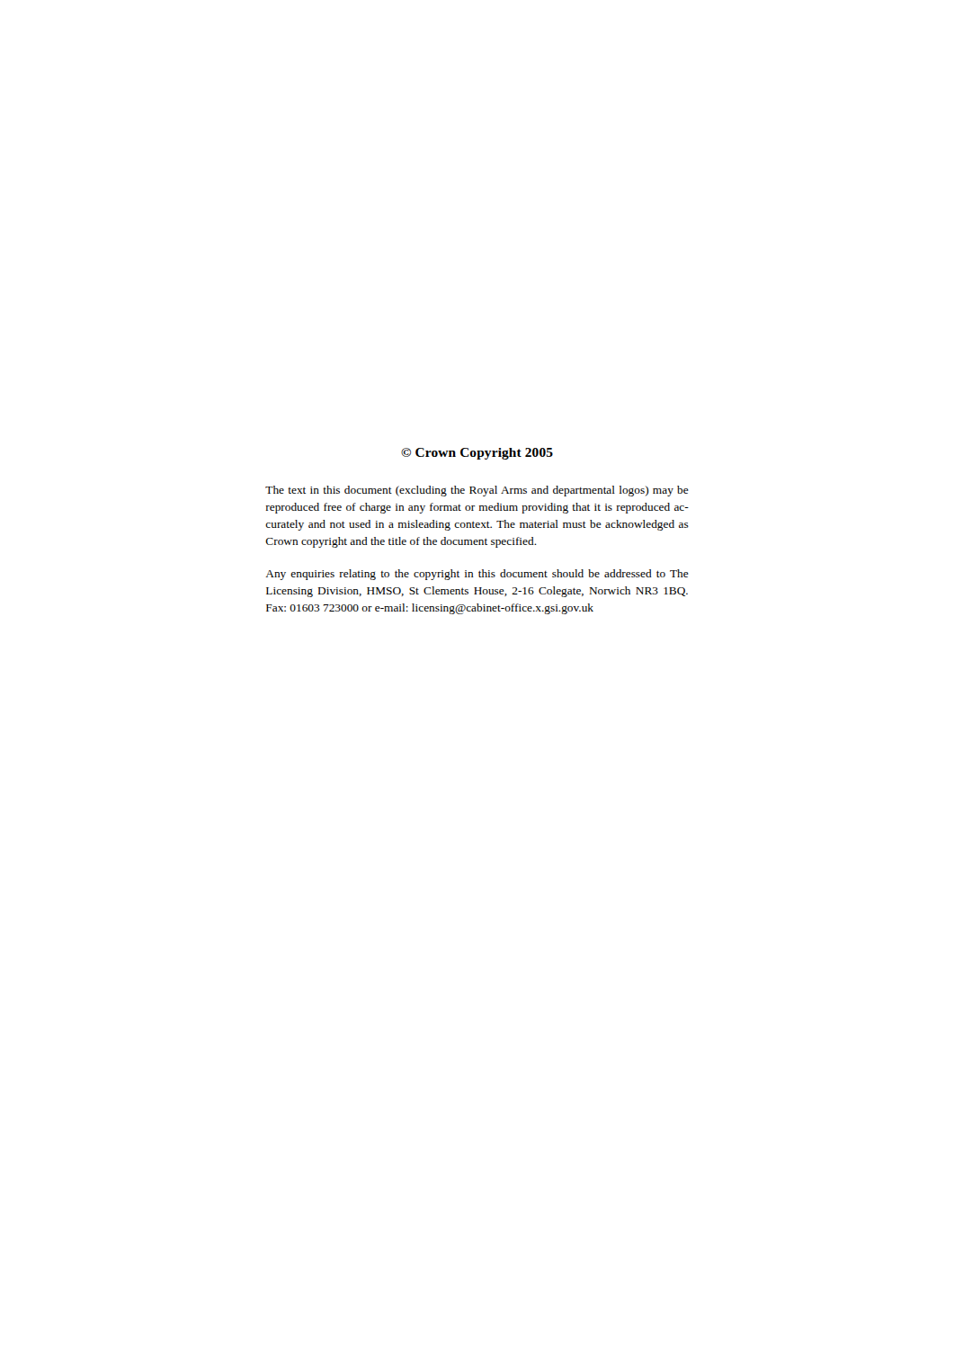© Crown Copyright 2005
The text in this document (excluding the Royal Arms and departmental logos) may be reproduced free of charge in any format or medium providing that it is reproduced accurately and not used in a misleading context. The material must be acknowledged as Crown copyright and the title of the document specified.
Any enquiries relating to the copyright in this document should be addressed to The Licensing Division, HMSO, St Clements House, 2-16 Colegate, Norwich NR3 1BQ. Fax: 01603 723000 or e-mail: licensing@cabinet-office.x.gsi.gov.uk